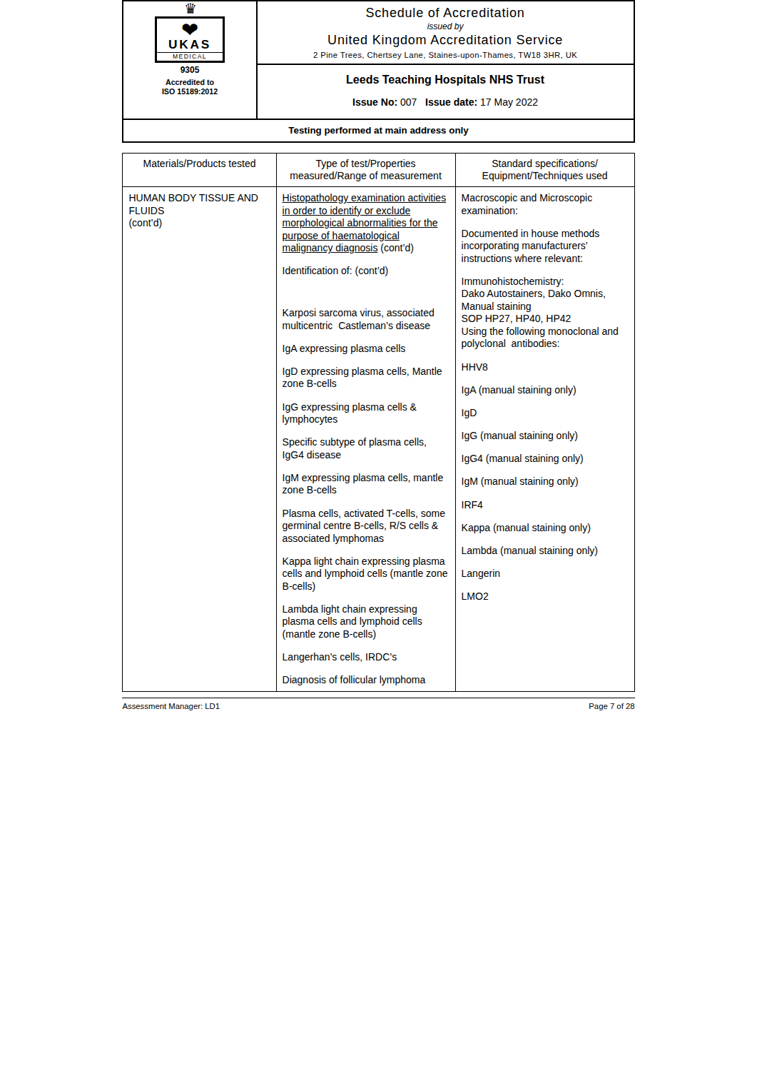| ♛ ❤ UKAS MEDICAL 9305 Accredited to ISO 15189:2012 | Schedule of Accreditation issued by United Kingdom Accreditation Service 2 Pine Trees, Chertsey Lane, Staines-upon-Thames, TW18 3HR, UK Leeds Teaching Hospitals NHS Trust Issue No: 007 Issue date: 17 May 2022 |
Testing performed at main address only
| Materials/Products tested | Type of test/Properties measured/Range of measurement | Standard specifications/ Equipment/Techniques used |
| --- | --- | --- |
| HUMAN BODY TISSUE AND FLUIDS (cont’d) | Histopathology examination activities in order to identify or exclude morphological abnormalities for the purpose of haematological malignancy diagnosis (cont’d) Identification of: (cont’d) Karposi sarcoma virus, associated multicentric Castleman’s disease IgA expressing plasma cells IgD expressing plasma cells, Mantle zone B-cells IgG expressing plasma cells & lymphocytes Specific subtype of plasma cells, IgG4 disease IgM expressing plasma cells, mantle zone B-cells Plasma cells, activated T-cells, some germinal centre B-cells, R/S cells & associated lymphomas Kappa light chain expressing plasma cells and lymphoid cells (mantle zone B-cells) Lambda light chain expressing plasma cells and lymphoid cells (mantle zone B-cells) Langerhan’s cells, IRDC’s Diagnosis of follicular lymphoma | Macroscopic and Microscopic examination: Documented in house methods incorporating manufacturers’ instructions where relevant: Immunohistochemistry: Dako Autostainers, Dako Omnis, Manual staining SOP HP27, HP40, HP42 Using the following monoclonal and polyclonal antibodies: HHV8 IgA (manual staining only) IgD IgG (manual staining only) IgG4 (manual staining only) IgM (manual staining only) IRF4 Kappa (manual staining only) Lambda (manual staining only) Langerin LMO2 |
Assessment Manager: LD1 Page 7 of 28